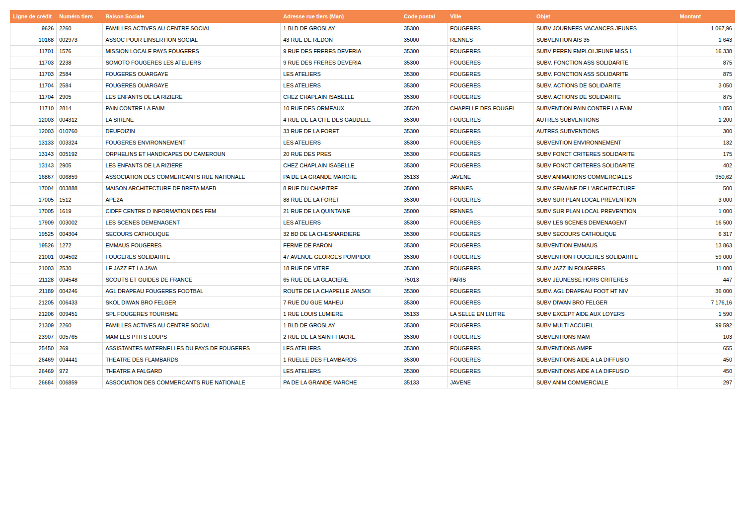| Ligne de crédit | Numéro tiers | Raison Sociale | Adresse rue tiers (Man) | Code postal | Ville | Objet | Montant |
| --- | --- | --- | --- | --- | --- | --- | --- |
| 9626 | 2260 | FAMILLES ACTIVES AU CENTRE SOCIAL | 1 BLD DE GROSLAY | 35300 | FOUGERES | SUBV JOURNEES VACANCES JEUNES | 1 067,96 |
| 10168 | 002973 | ASSOC POUR LINSERTION SOCIAL | 43 RUE DE REDON | 35000 | RENNES | SUBVENTION AIS 35 | 1 643 |
| 11701 | 1576 | MISSION LOCALE PAYS FOUGERES | 9 RUE DES FRERES DEVERIA | 35300 | FOUGERES | SUBV PEREN EMPLOI JEUNE MISS L | 16 338 |
| 11703 | 2238 | SOMOTO FOUGERES LES ATELIERS | 9 RUE DES FRERES DEVERIA | 35300 | FOUGERES | SUBV. FONCTION ASS SOLIDARITE | 875 |
| 11703 | 2584 | FOUGERES OUARGAYE | LES ATELIERS | 35300 | FOUGERES | SUBV. FONCTION ASS SOLIDARITE | 875 |
| 11704 | 2584 | FOUGERES OUARGAYE | LES ATELIERS | 35300 | FOUGERES | SUBV. ACTIONS DE SOLIDARITE | 3 050 |
| 11704 | 2905 | LES ENFANTS DE LA RIZIERE | CHEZ CHAPLAIN ISABELLE | 35300 | FOUGERES | SUBV. ACTIONS DE SOLIDARITE | 875 |
| 11710 | 2814 | PAIN CONTRE LA FAIM | 10 RUE DES ORMEAUX | 35520 | CHAPELLE DES FOUGEI | SUBVENTION PAIN CONTRE LA FAIM | 1 850 |
| 12003 | 004312 | LA SIRENE | 4 RUE DE LA CITE DES GAUDELE | 35300 | FOUGERES | AUTRES SUBVENTIONS | 1 200 |
| 12003 | 010760 | DEUFOIZIN | 33 RUE DE LA FORET | 35300 | FOUGERES | AUTRES SUBVENTIONS | 300 |
| 13133 | 003324 | FOUGERES ENVIRONNEMENT | LES ATELIERS | 35300 | FOUGERES | SUBVENTION ENVIRONNEMENT | 132 |
| 13143 | 005192 | ORPHELINS ET HANDICAPES DU CAMEROUN | 20 RUE DES PRES | 35300 | FOUGERES | SUBV FONCT CRITERES SOLIDARITE | 175 |
| 13143 | 2905 | LES ENFANTS DE LA RIZIERE | CHEZ CHAPLAIN ISABELLE | 35300 | FOUGERES | SUBV FONCT CRITERES SOLIDARITE | 402 |
| 16867 | 006859 | ASSOCIATION DES COMMERCANTS RUE NATIONALE | PA DE LA GRANDE MARCHE | 35133 | JAVENE | SUBV ANIMATIONS COMMERCIALES | 950,62 |
| 17004 | 003888 | MAISON ARCHITECTURE DE BRETA MAEB | 8 RUE DU CHAPITRE | 35000 | RENNES | SUBV SEMAINE DE L'ARCHITECTURE | 500 |
| 17005 | 1512 | APE2A | 88 RUE DE LA FORET | 35300 | FOUGERES | SUBV SUR PLAN LOCAL PREVENTION | 3 000 |
| 17005 | 1619 | CIDFF CENTRE D INFORMATION DES FEM | 21 RUE DE LA QUINTAINE | 35000 | RENNES | SUBV SUR PLAN LOCAL PREVENTION | 1 000 |
| 17909 | 003002 | LES SCENES DEMENAGENT | LES ATELIERS | 35300 | FOUGERES | SUBV LES SCENES DEMENAGENT | 16 500 |
| 19525 | 004304 | SECOURS CATHOLIQUE | 32 BD DE LA CHESNARDIERE | 35300 | FOUGERES | SUBV SECOURS CATHOLIQUE | 6 317 |
| 19526 | 1272 | EMMAUS FOUGERES | FERME DE PARON | 35300 | FOUGERES | SUBVENTION EMMAUS | 13 863 |
| 21001 | 004502 | FOUGERES SOLIDARITE | 47 AVENUE GEORGES POMPIDOI | 35300 | FOUGERES | SUBVENTION FOUGERES SOLIDARITE | 59 000 |
| 21003 | 2530 | LE JAZZ ET LA JAVA | 18 RUE DE VITRE | 35300 | FOUGERES | SUBV JAZZ IN FOUGERES | 11 000 |
| 21128 | 004548 | SCOUTS ET GUIDES DE FRANCE | 65 RUE DE LA GLACIERE | 75013 | PARIS | SUBV JEUNESSE HORS CRITERES | 447 |
| 21189 | 004246 | AGL DRAPEAU FOUGERES FOOTBAL | ROUTE DE LA CHAPELLE JANSOI | 35300 | FOUGERES | SUBV. AGL DRAPEAU FOOT HT NIV | 36 000 |
| 21205 | 006433 | SKOL DIWAN BRO FELGER | 7 RUE DU GUE MAHEU | 35300 | FOUGERES | SUBV DIWAN BRO FELGER | 7 176,16 |
| 21206 | 009451 | SPL FOUGERES TOURISME | 1 RUE LOUIS LUMIERE | 35133 | LA SELLE EN LUITRE | SUBV EXCEPT AIDE AUX LOYERS | 1 590 |
| 21309 | 2260 | FAMILLES ACTIVES AU CENTRE SOCIAL | 1 BLD DE GROSLAY | 35300 | FOUGERES | SUBV MULTI ACCUEIL | 99 592 |
| 23907 | 005765 | MAM LES PTITS LOUPS | 2 RUE DE LA SAINT FIACRE | 35300 | FOUGERES | SUBVENTIONS MAM | 103 |
| 25450 | 269 | ASSISTANTES MATERNELLES DU PAYS DE FOUGERES | LES ATELIERS | 35300 | FOUGERES | SUBVENTIONS AMPF | 655 |
| 26469 | 004441 | THEATRE DES FLAMBARDS | 1 RUELLE DES FLAMBARDS | 35300 | FOUGERES | SUBVENTIONS AIDE A LA DIFFUSIO | 450 |
| 26469 | 972 | THEATRE A FALGARD | LES ATELIERS | 35300 | FOUGERES | SUBVENTIONS AIDE A LA DIFFUSIO | 450 |
| 26684 | 006859 | ASSOCIATION DES COMMERCANTS RUE NATIONALE | PA DE LA GRANDE MARCHE | 35133 | JAVENE | SUBV ANIM COMMERCIALE | 297 |